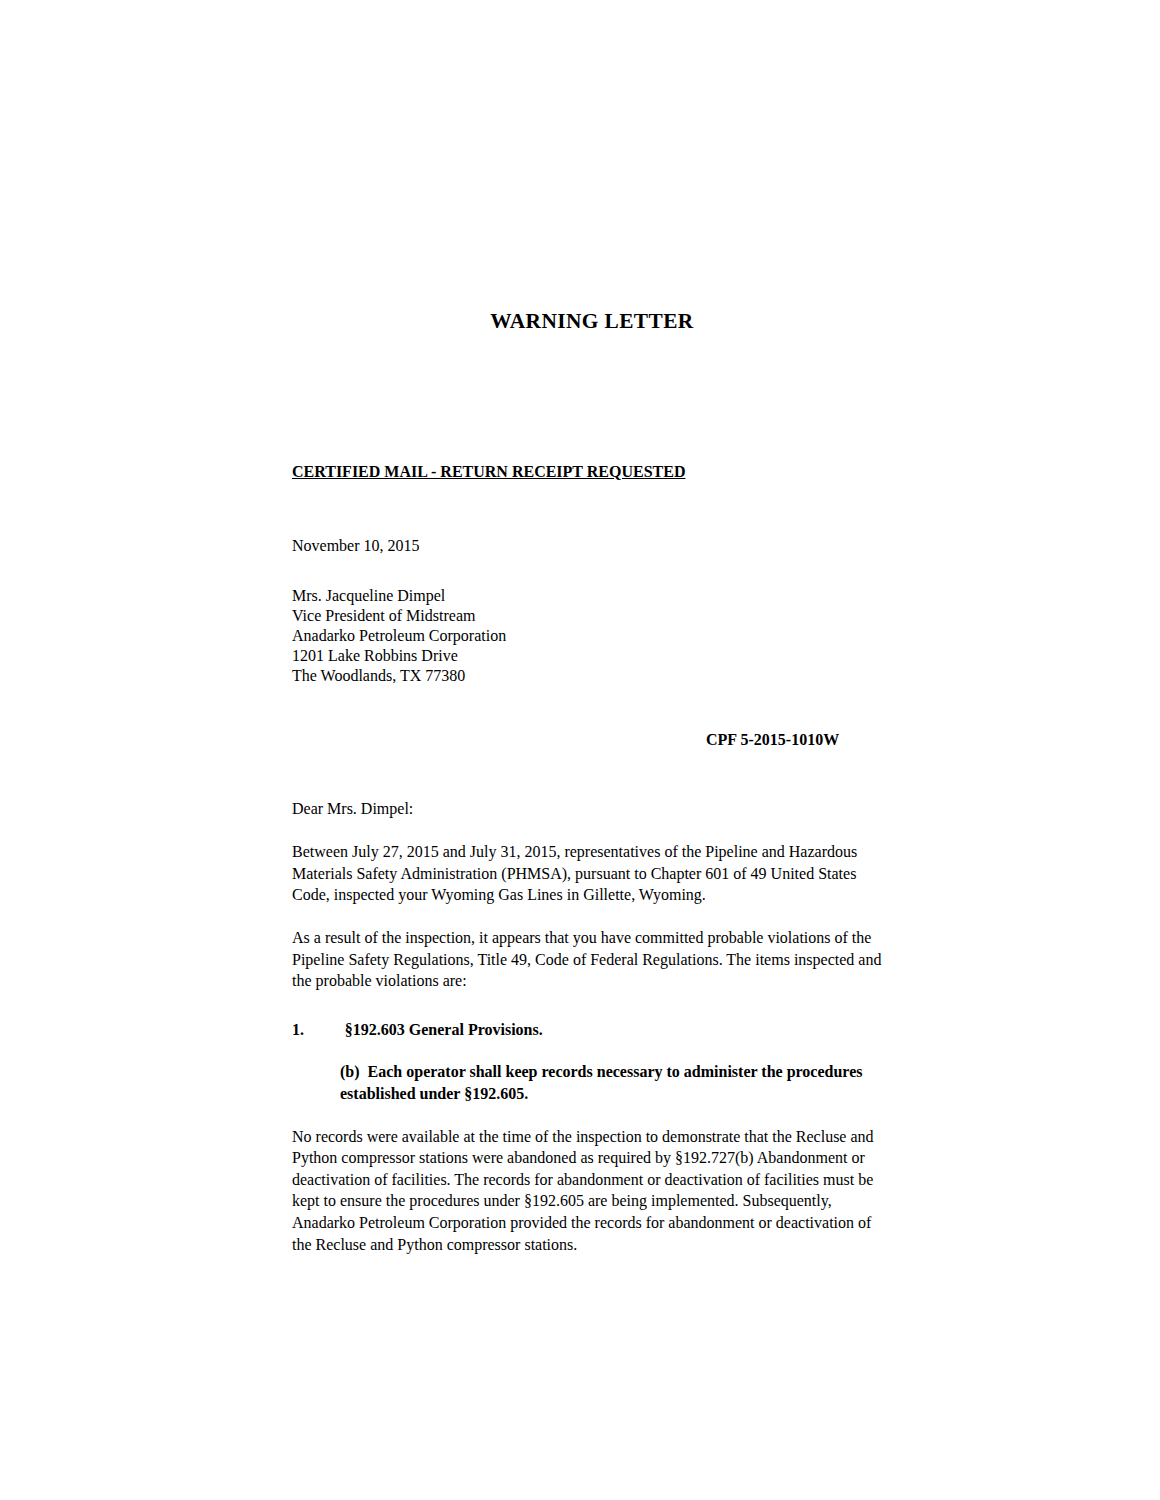WARNING LETTER
CERTIFIED MAIL - RETURN RECEIPT REQUESTED
November 10, 2015
Mrs. Jacqueline Dimpel
Vice President of Midstream
Anadarko Petroleum Corporation
1201 Lake Robbins Drive
The Woodlands, TX 77380
CPF 5-2015-1010W
Dear Mrs. Dimpel:
Between July 27, 2015 and July 31, 2015, representatives of the Pipeline and Hazardous Materials Safety Administration (PHMSA), pursuant to Chapter 601 of 49 United States Code, inspected your Wyoming Gas Lines in Gillette, Wyoming.
As a result of the inspection, it appears that you have committed probable violations of the Pipeline Safety Regulations, Title 49, Code of Federal Regulations. The items inspected and the probable violations are:
1.§192.603 General Provisions.
(b) Each operator shall keep records necessary to administer the procedures established under §192.605.
No records were available at the time of the inspection to demonstrate that the Recluse and Python compressor stations were abandoned as required by §192.727(b) Abandonment or deactivation of facilities. The records for abandonment or deactivation of facilities must be kept to ensure the procedures under §192.605 are being implemented. Subsequently, Anadarko Petroleum Corporation provided the records for abandonment or deactivation of the Recluse and Python compressor stations.